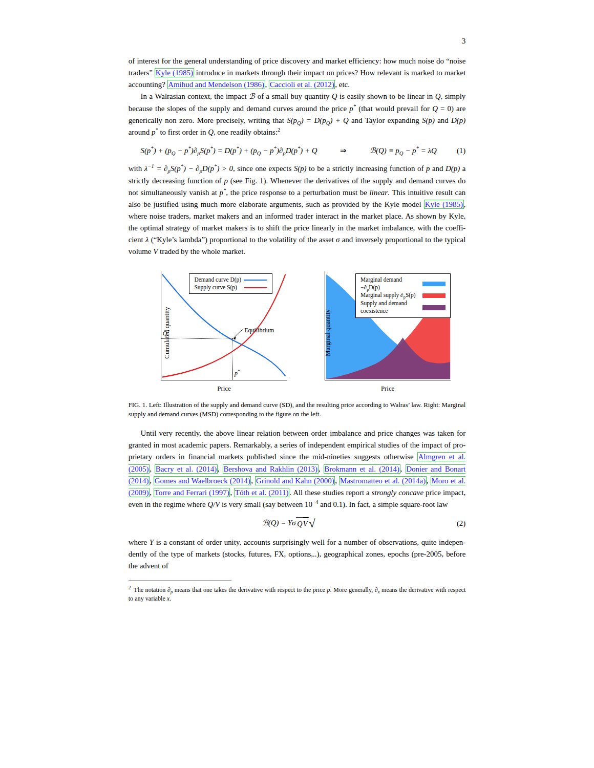3
of interest for the general understanding of price discovery and market efficiency: how much noise do “noise traders” Kyle (1985) introduce in markets through their impact on prices? How relevant is marked to market accounting? Amihud and Mendelson (1986), Caccioli et al. (2012), etc.
In a Walrasian context, the impact ℬ of a small buy quantity Q is easily shown to be linear in Q, simply because the slopes of the supply and demand curves around the price p* (that would prevail for Q = 0) are generically non zero. More precisely, writing that S(pQ) = D(pQ) + Q and Taylor expanding S(p) and D(p) around p* to first order in Q, one readily obtains:2
S(p*) + (pQ − p*)∂pS(p*) = D(p*) + (pQ − p*)∂pD(p*) + Q   ⇒   ℬ(Q) ≡ pQ − p* = λQ
(1)
with λ−1 = ∂pS(p*) − ∂pD(p*) > 0, since one expects S(p) to be a strictly increasing function of p and D(p) a strictly decreasing function of p (see Fig. 1). Whenever the derivatives of the supply and demand curves do not simultaneously vanish at p*, the price response to a perturbation must be linear. This intuitive result can also be justified using much more elaborate arguments, such as provided by the Kyle model Kyle (1985), where noise traders, market makers and an informed trader interact in the market place. As shown by Kyle, the optimal strategy of market makers is to shift the price linearly in the market imbalance, with the coefficient λ (“Kyle’s lambda”) proportional to the volatility of the asset σ and inversely proportional to the typical volume V traded by the whole market.
Q*
p*
Equilibrium
| Demand curve D(p) | |
| Supply curve S(p) | |
Cumulated quantity
Price
| Marginal demand −∂ p D(p) | |
| Marginal supply ∂ p S(p) | |
| Supply and demand coexistence | |
Marginal quantity
Price
FIG. 1. Left: Illustration of the supply and demand curve (SD), and the resulting price according to Walras’ law. Right: Marginal supply and demand curves (MSD) corresponding to the figure on the left.
Until very recently, the above linear relation between order imbalance and price changes was taken for granted in most academic papers. Remarkably, a series of independent empirical studies of the impact of proprietary orders in financial markets published since the mid-nineties suggests otherwise Almgren et al. (2005), Bacry et al. (2014), Bershova and Rakhlin (2013), Brokmann et al. (2014), Donier and Bonart (2014), Gomes and Waelbroeck (2014), Grinold and Kahn (2000), Mastromatteo et al. (2014a), Moro et al. (2009), Torre and Ferrari (1997), Tóth et al. (2011). All these studies report a strongly concave price impact, even in the regime where Q/V is very small (say between 10−4 and 0.1). In fact, a simple square-root law
ℬ(Q) = Yσ QV√
(2)
where Y is a constant of order unity, accounts surprisingly well for a number of observations, quite independently of the type of markets (stocks, futures, FX, options,..), geographical zones, epochs (pre-2005, before the advent of
2 The notation ∂p means that one takes the derivative with respect to the price p. More generally, ∂x means the derivative with respect to any variable x.